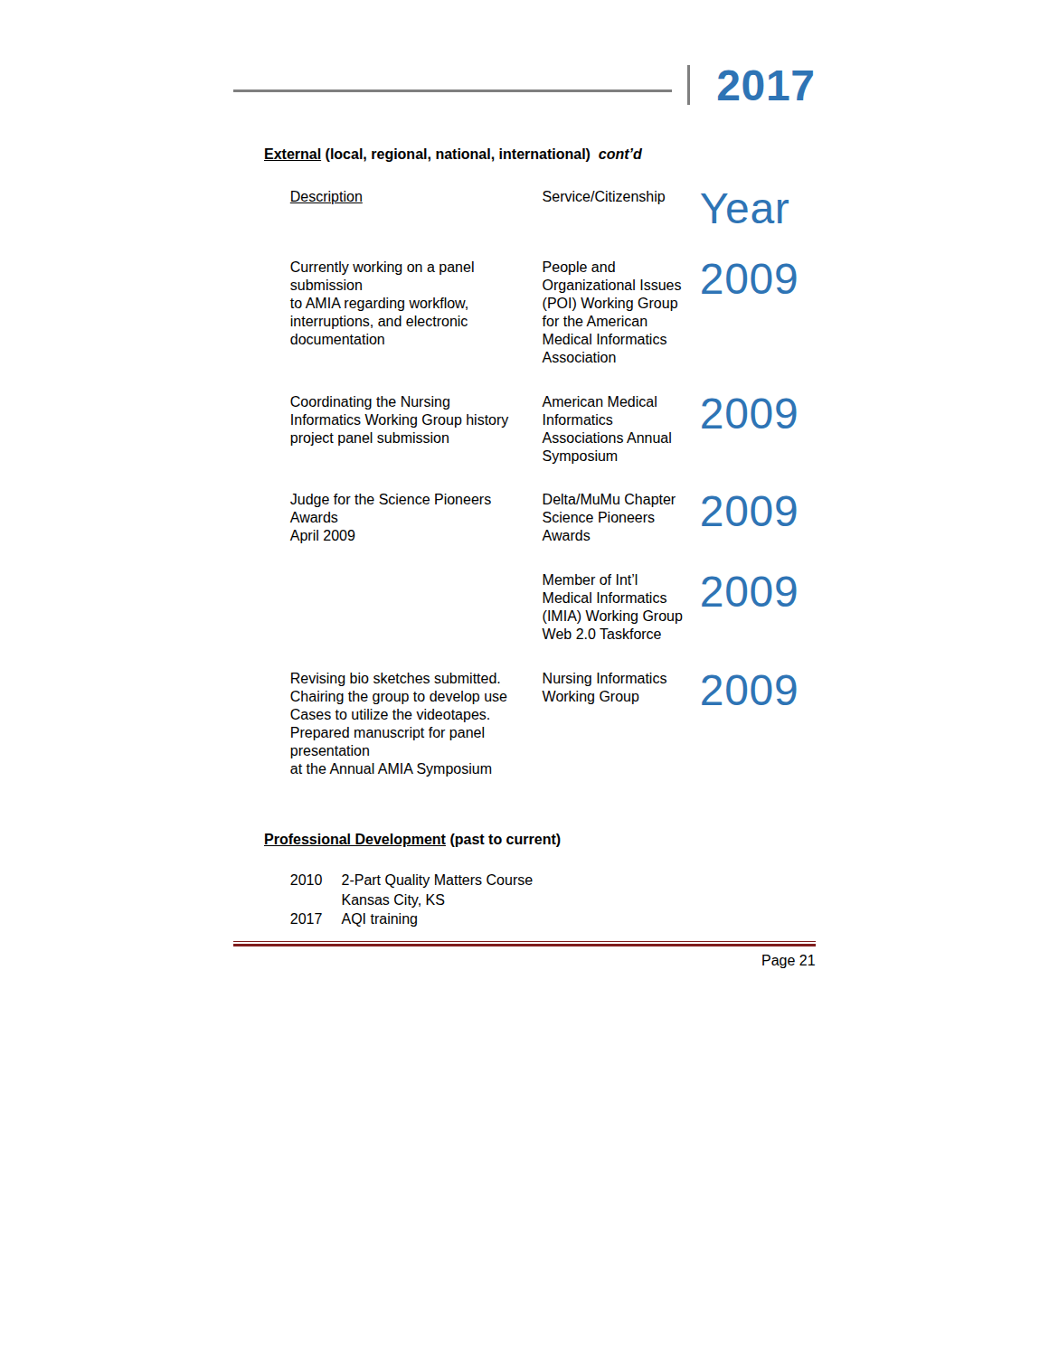2017
External (local, regional, national, international) cont’d
| Description | Service/Citizenship | Year |
| --- | --- | --- |
| Currently working on a panel submission to AMIA regarding workflow, interruptions, and electronic documentation | People and Organizational Issues (POI) Working Group for the American Medical Informatics Association | 2009 |
| Coordinating the Nursing Informatics Working Group history project panel submission | American Medical Informatics Associations Annual Symposium | 2009 |
| Judge for the Science Pioneers Awards April 2009 | Delta/MuMu Chapter Science Pioneers Awards | 2009 |
| | Member of Int’l Medical Informatics (IMIA) Working Group Web 2.0 Taskforce | 2009 |
| Revising bio sketches submitted. Chairing the group to develop use Cases to utilize the videotapes. Prepared manuscript for panel presentation at the Annual AMIA Symposium | Nursing Informatics Working Group | 2009 |
Professional Development (past to current)
| 2010 | 2-Part Quality Matters Course |
| | Kansas City, KS |
| 2017 | AQI training |
Page 21